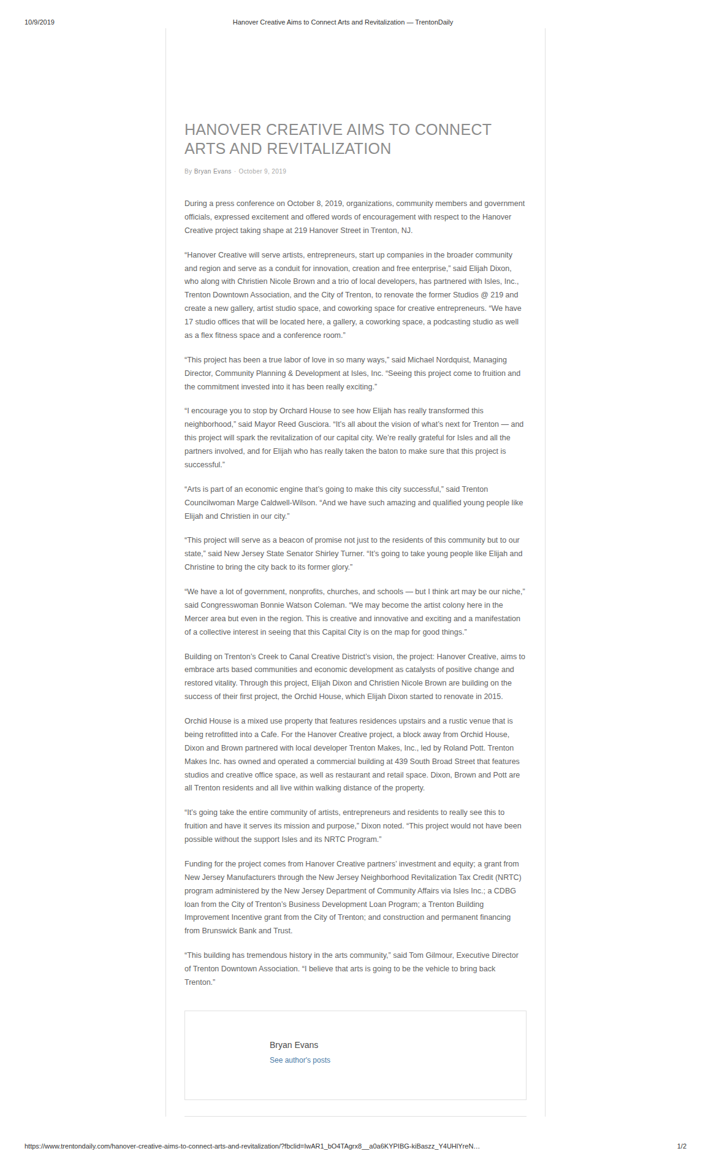10/9/2019 Hanover Creative Aims to Connect Arts and Revitalization — TrentonDaily
Hanover Creative Aims to Connect Arts and Revitalization
By Bryan Evans·October 9, 2019
During a press conference on October 8, 2019, organizations, community members and government officials, expressed excitement and offered words of encouragement with respect to the Hanover Creative project taking shape at 219 Hanover Street in Trenton, NJ.
“Hanover Creative will serve artists, entrepreneurs, start up companies in the broader community and region and serve as a conduit for innovation, creation and free enterprise,” said Elijah Dixon, who along with Christien Nicole Brown and a trio of local developers, has partnered with Isles, Inc., Trenton Downtown Association, and the City of Trenton, to renovate the former Studios @ 219 and create a new gallery, artist studio space, and coworking space for creative entrepreneurs. “We have 17 studio offices that will be located here, a gallery, a coworking space, a podcasting studio as well as a flex fitness space and a conference room.”
“This project has been a true labor of love in so many ways,” said Michael Nordquist, Managing Director, Community Planning & Development at Isles, Inc. “Seeing this project come to fruition and the commitment invested into it has been really exciting.”
“I encourage you to stop by Orchard House to see how Elijah has really transformed this neighborhood,” said Mayor Reed Gusciora. “It’s all about the vision of what’s next for Trenton — and this project will spark the revitalization of our capital city. We’re really grateful for Isles and all the partners involved, and for Elijah who has really taken the baton to make sure that this project is successful.”
“Arts is part of an economic engine that’s going to make this city successful,” said Trenton Councilwoman Marge Caldwell-Wilson. “And we have such amazing and qualified young people like Elijah and Christien in our city.”
“This project will serve as a beacon of promise not just to the residents of this community but to our state,” said New Jersey State Senator Shirley Turner. “It’s going to take young people like Elijah and Christine to bring the city back to its former glory.”
“We have a lot of government, nonprofits, churches, and schools — but I think art may be our niche,” said Congresswoman Bonnie Watson Coleman. “We may become the artist colony here in the Mercer area but even in the region. This is creative and innovative and exciting and a manifestation of a collective interest in seeing that this Capital City is on the map for good things.”
Building on Trenton’s Creek to Canal Creative District’s vision, the project: Hanover Creative, aims to embrace arts based communities and economic development as catalysts of positive change and restored vitality. Through this project, Elijah Dixon and Christien Nicole Brown are building on the success of their first project, the Orchid House, which Elijah Dixon started to renovate in 2015.
Orchid House is a mixed use property that features residences upstairs and a rustic venue that is being retrofitted into a Cafe. For the Hanover Creative project, a block away from Orchid House, Dixon and Brown partnered with local developer Trenton Makes, Inc., led by Roland Pott. Trenton Makes Inc. has owned and operated a commercial building at 439 South Broad Street that features studios and creative office space, as well as restaurant and retail space. Dixon, Brown and Pott are all Trenton residents and all live within walking distance of the property.
“It’s going take the entire community of artists, entrepreneurs and residents to really see this to fruition and have it serves its mission and purpose,” Dixon noted. “This project would not have been possible without the support Isles and its NRTC Program.”
Funding for the project comes from Hanover Creative partners’ investment and equity; a grant from New Jersey Manufacturers through the New Jersey Neighborhood Revitalization Tax Credit (NRTC) program administered by the New Jersey Department of Community Affairs via Isles Inc.; a CDBG loan from the City of Trenton’s Business Development Loan Program; a Trenton Building Improvement Incentive grant from the City of Trenton; and construction and permanent financing from Brunswick Bank and Trust.
“This building has tremendous history in the arts community,” said Tom Gilmour, Executive Director of Trenton Downtown Association. “I believe that arts is going to be the vehicle to bring back Trenton.”
Bryan Evans
See author's posts
https://www.trentondaily.com/hanover-creative-aims-to-connect-arts-and-revitalization/?fbclid=IwAR1_bO4TAgrx8__a0a6KYPIBG-kiBaszz_Y4UHlYreN… 1/2